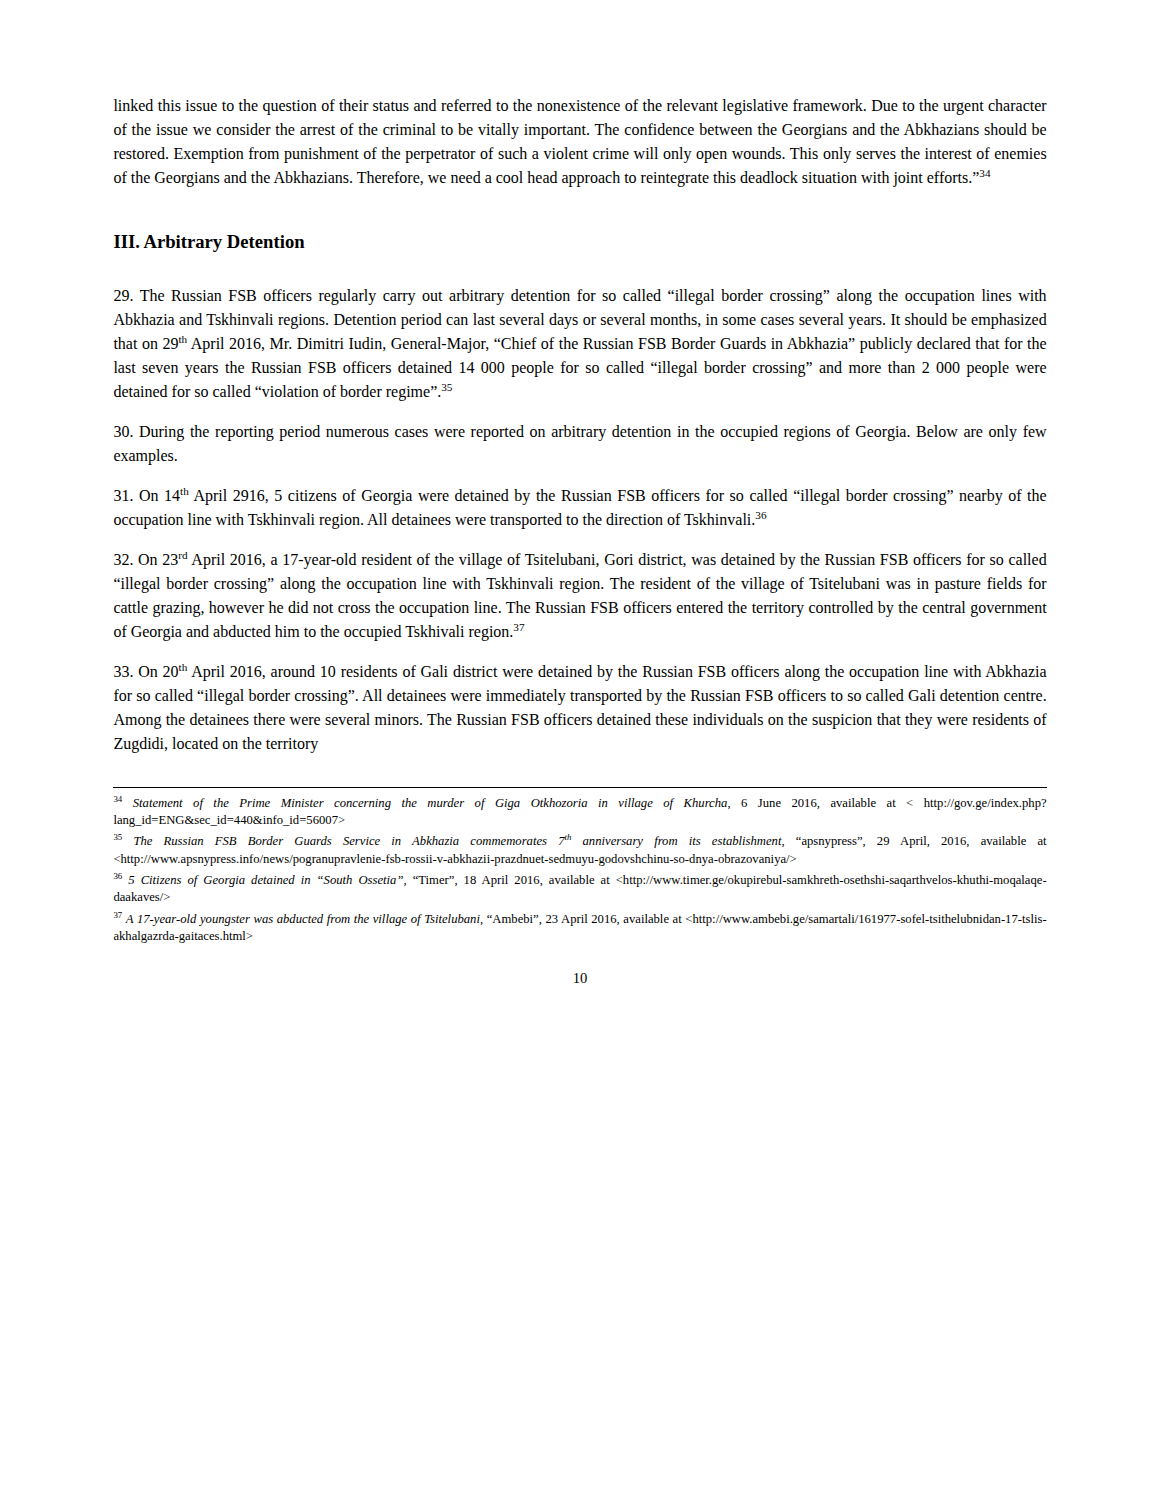linked this issue to the question of their status and referred to the nonexistence of the relevant legislative framework. Due to the urgent character of the issue we consider the arrest of the criminal to be vitally important. The confidence between the Georgians and the Abkhazians should be restored. Exemption from punishment of the perpetrator of such a violent crime will only open wounds. This only serves the interest of enemies of the Georgians and the Abkhazians. Therefore, we need a cool head approach to reintegrate this deadlock situation with joint efforts.”34
III. Arbitrary Detention
29. The Russian FSB officers regularly carry out arbitrary detention for so called “illegal border crossing” along the occupation lines with Abkhazia and Tskhinvali regions. Detention period can last several days or several months, in some cases several years. It should be emphasized that on 29th April 2016, Mr. Dimitri Iudin, General-Major, “Chief of the Russian FSB Border Guards in Abkhazia” publicly declared that for the last seven years the Russian FSB officers detained 14 000 people for so called “illegal border crossing” and more than 2 000 people were detained for so called “violation of border regime”.35
30. During the reporting period numerous cases were reported on arbitrary detention in the occupied regions of Georgia. Below are only few examples.
31. On 14th April 2916, 5 citizens of Georgia were detained by the Russian FSB officers for so called “illegal border crossing” nearby of the occupation line with Tskhinvali region. All detainees were transported to the direction of Tskhinvali.36
32. On 23rd April 2016, a 17-year-old resident of the village of Tsitelubani, Gori district, was detained by the Russian FSB officers for so called “illegal border crossing” along the occupation line with Tskhinvali region. The resident of the village of Tsitelubani was in pasture fields for cattle grazing, however he did not cross the occupation line. The Russian FSB officers entered the territory controlled by the central government of Georgia and abducted him to the occupied Tskhivali region.37
33. On 20th April 2016, around 10 residents of Gali district were detained by the Russian FSB officers along the occupation line with Abkhazia for so called “illegal border crossing”. All detainees were immediately transported by the Russian FSB officers to so called Gali detention centre. Among the detainees there were several minors. The Russian FSB officers detained these individuals on the suspicion that they were residents of Zugdidi, located on the territory
34 Statement of the Prime Minister concerning the murder of Giga Otkhozoria in village of Khurcha, 6 June 2016, available at < http://gov.ge/index.php?lang_id=ENG&sec_id=440&info_id=56007>
35 The Russian FSB Border Guards Service in Abkhazia commemorates 7th anniversary from its establishment, “apsnypress”, 29 April, 2016, available at <http://www.apsnypress.info/news/pogranupravlenie-fsb-rossii-v-abkhazii-prazdnuet-sedmuyu-godovshchinu-so-dnya-obrazovaniya/>
36 5 Citizens of Georgia detained in “South Ossetia”, “Timer”, 18 April 2016, available at <http://www.timer.ge/okupirebul-samkhreth-osethshi-saqarthvelos-khuthi-moqalaqe-daakaves/>
37 A 17-year-old youngster was abducted from the village of Tsitelubani, “Ambebi”, 23 April 2016, available at <http://www.ambebi.ge/samartali/161977-sofel-tsithelubnidan-17-tslis-akhalgazrda-gaitaces.html>
10